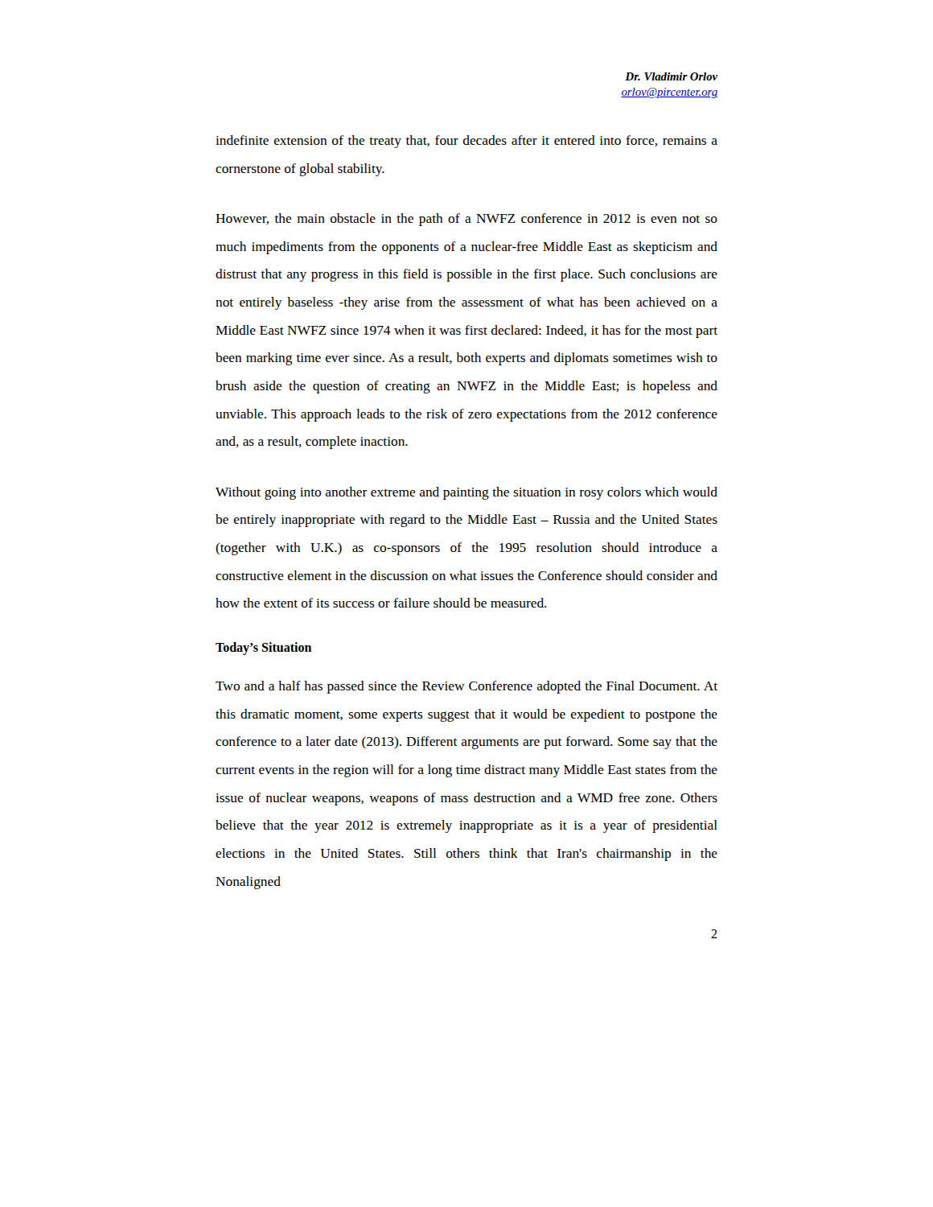Dr. Vladimir Orlov
orlov@pircenter.org
indefinite extension of the treaty that, four decades after it entered into force, remains a cornerstone of global stability.
However, the main obstacle in the path of a NWFZ conference in 2012 is even not so much impediments from the opponents of a nuclear-free Middle East as skepticism and distrust that any progress in this field is possible in the first place. Such conclusions are not entirely baseless -they arise from the assessment of what has been achieved on a Middle East NWFZ since 1974 when it was first declared: Indeed, it has for the most part been marking time ever since. As a result, both experts and diplomats sometimes wish to brush aside the question of creating an NWFZ in the Middle East; is hopeless and unviable. This approach leads to the risk of zero expectations from the 2012 conference and, as a result, complete inaction.
Without going into another extreme and painting the situation in rosy colors which would be entirely inappropriate with regard to the Middle East – Russia and the United States (together with U.K.) as co-sponsors of the 1995 resolution should introduce a constructive element in the discussion on what issues the Conference should consider and how the extent of its success or failure should be measured.
Today’s Situation
Two and a half has passed since the Review Conference adopted the Final Document. At this dramatic moment, some experts suggest that it would be expedient to postpone the conference to a later date (2013). Different arguments are put forward. Some say that the current events in the region will for a long time distract many Middle East states from the issue of nuclear weapons, weapons of mass destruction and a WMD free zone. Others believe that the year 2012 is extremely inappropriate as it is a year of presidential elections in the United States. Still others think that Iran's chairmanship in the Nonaligned
2